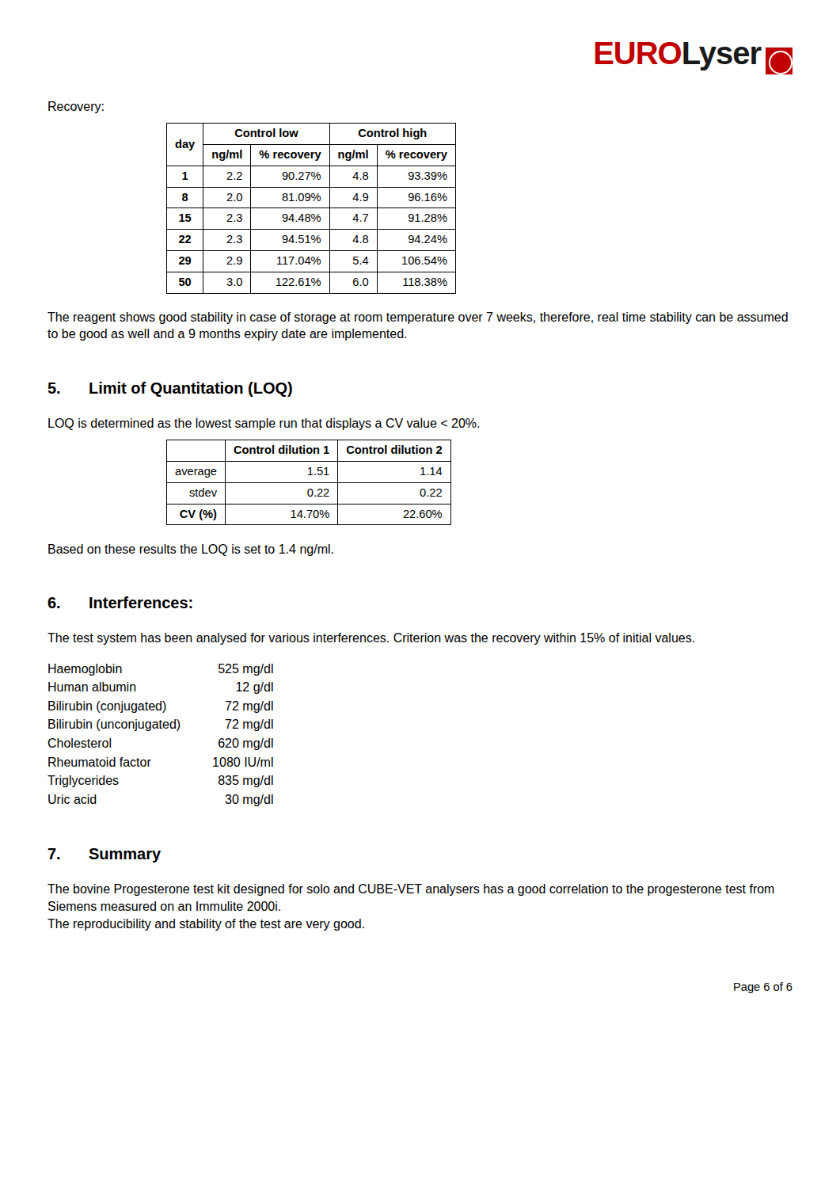EURO Lyser
Recovery:
| day | Control low | Control high |
| --- | --- | --- |
| ng/ml | % recovery | ng/ml | % recovery |
| 1 | 2.2 | 90.27% | 4.8 | 93.39% |
| 8 | 2.0 | 81.09% | 4.9 | 96.16% |
| 15 | 2.3 | 94.48% | 4.7 | 91.28% |
| 22 | 2.3 | 94.51% | 4.8 | 94.24% |
| 29 | 2.9 | 117.04% | 5.4 | 106.54% |
| 50 | 3.0 | 122.61% | 6.0 | 118.38% |
The reagent shows good stability in case of storage at room temperature over 7 weeks, therefore, real time stability can be assumed to be good as well and a 9 months expiry date are implemented.
5. Limit of Quantitation (LOQ)
LOQ is determined as the lowest sample run that displays a CV value < 20%.
| | Control dilution 1 | Control dilution 2 |
| --- | --- | --- |
| average | 1.51 | 1.14 |
| stdev | 0.22 | 0.22 |
| CV (%) | 14.70% | 22.60% |
Based on these results the LOQ is set to 1.4 ng/ml.
6. Interferences:
The test system has been analysed for various interferences. Criterion was the recovery within 15% of initial values.
| Haemoglobin | 525 mg/dl |
| Human albumin | 12 g/dl |
| Bilirubin (conjugated) | 72 mg/dl |
| Bilirubin (unconjugated) | 72 mg/dl |
| Cholesterol | 620 mg/dl |
| Rheumatoid factor | 1080 IU/ml |
| Triglycerides | 835 mg/dl |
| Uric acid | 30 mg/dl |
7. Summary
The bovine Progesterone test kit designed for solo and CUBE-VET analysers has a good correlation to the progesterone test from Siemens measured on an Immulite 2000i.
The reproducibility and stability of the test are very good.
Page 6 of 6